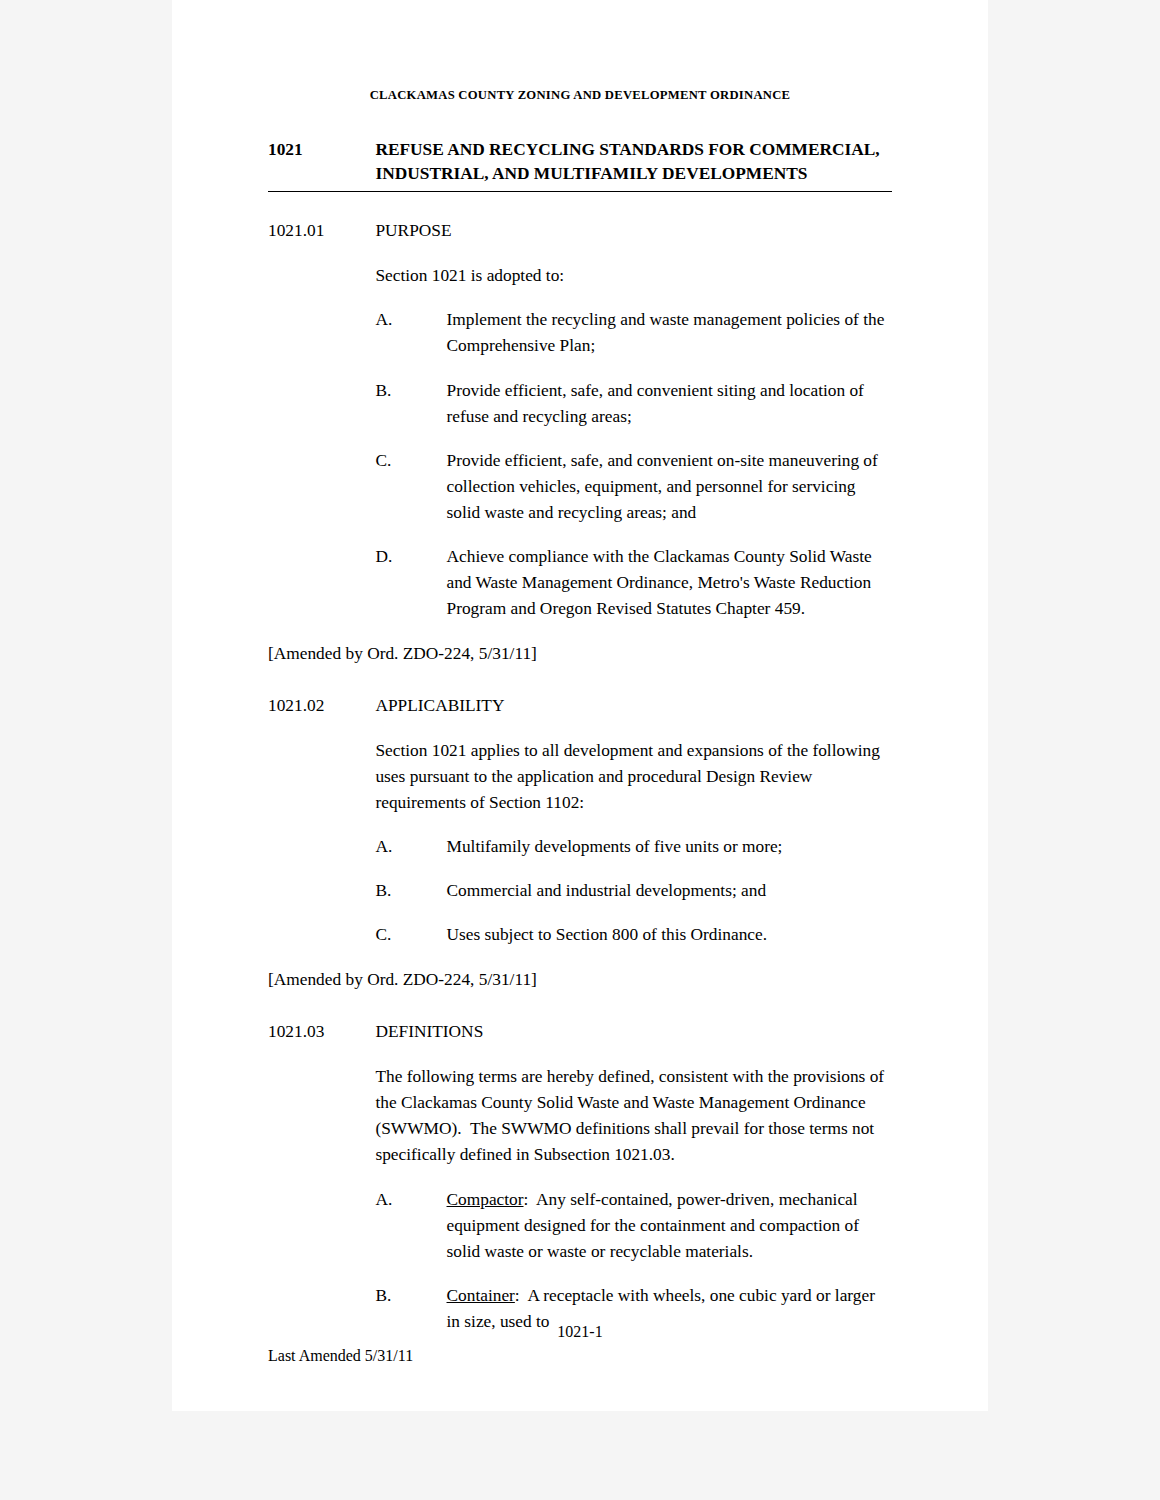CLACKAMAS COUNTY ZONING AND DEVELOPMENT ORDINANCE
1021 REFUSE AND RECYCLING STANDARDS FOR COMMERCIAL, INDUSTRIAL, AND MULTIFAMILY DEVELOPMENTS
1021.01 PURPOSE
Section 1021 is adopted to:
A. Implement the recycling and waste management policies of the Comprehensive Plan;
B. Provide efficient, safe, and convenient siting and location of refuse and recycling areas;
C. Provide efficient, safe, and convenient on-site maneuvering of collection vehicles, equipment, and personnel for servicing solid waste and recycling areas; and
D. Achieve compliance with the Clackamas County Solid Waste and Waste Management Ordinance, Metro's Waste Reduction Program and Oregon Revised Statutes Chapter 459.
[Amended by Ord. ZDO-224, 5/31/11]
1021.02 APPLICABILITY
Section 1021 applies to all development and expansions of the following uses pursuant to the application and procedural Design Review requirements of Section 1102:
A. Multifamily developments of five units or more;
B. Commercial and industrial developments; and
C. Uses subject to Section 800 of this Ordinance.
[Amended by Ord. ZDO-224, 5/31/11]
1021.03 DEFINITIONS
The following terms are hereby defined, consistent with the provisions of the Clackamas County Solid Waste and Waste Management Ordinance (SWWMO). The SWWMO definitions shall prevail for those terms not specifically defined in Subsection 1021.03.
A. Compactor: Any self-contained, power-driven, mechanical equipment designed for the containment and compaction of solid waste or waste or recyclable materials.
B. Container: A receptacle with wheels, one cubic yard or larger in size, used to
1021-1
Last Amended 5/31/11